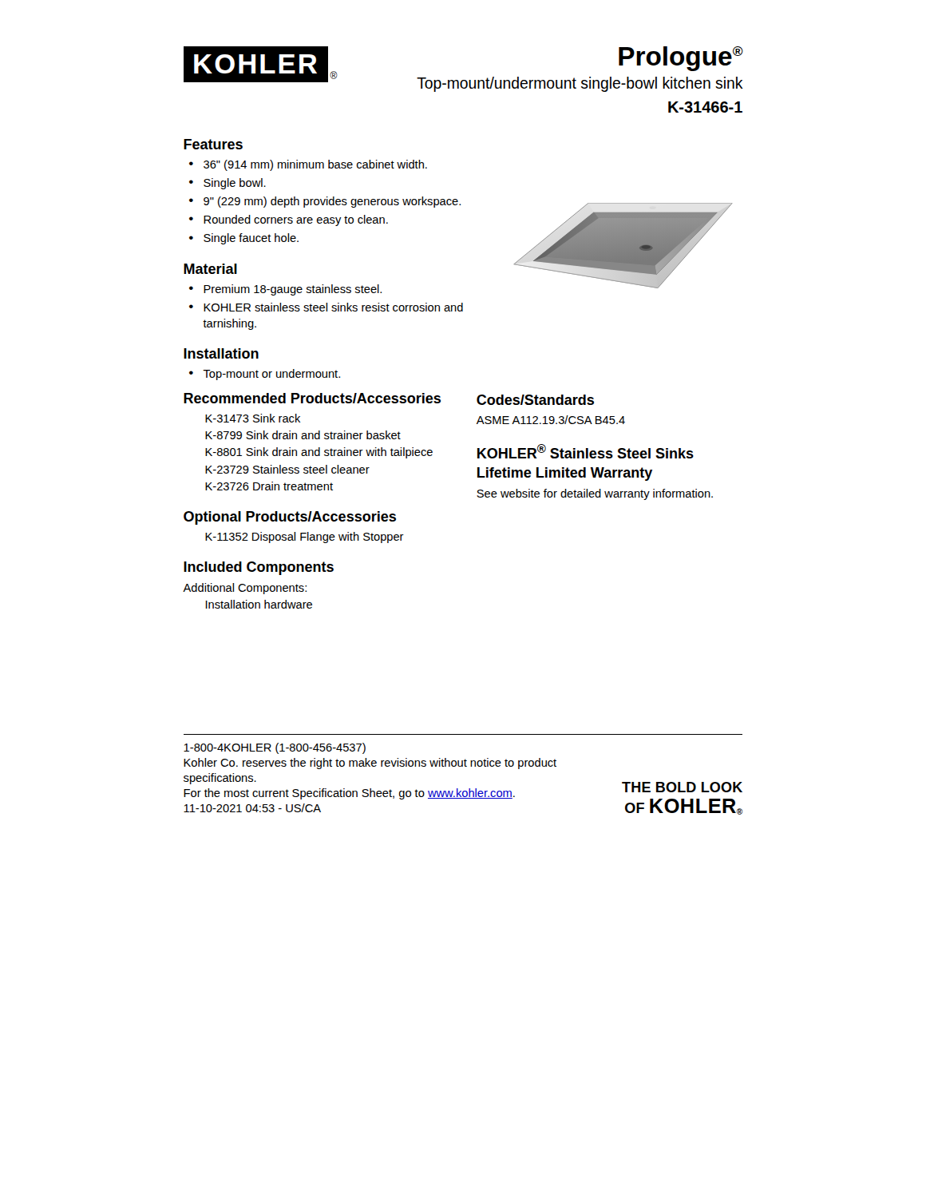KOHLER®
Prologue®
Top-mount/undermount single-bowl kitchen sink
K-31466-1
Features
36" (914 mm) minimum base cabinet width.
Single bowl.
9" (229 mm) depth provides generous workspace.
Rounded corners are easy to clean.
Single faucet hole.
Material
Premium 18-gauge stainless steel.
KOHLER stainless steel sinks resist corrosion and tarnishing.
Installation
Top-mount or undermount.
Recommended Products/Accessories
K-31473 Sink rack
K-8799 Sink drain and strainer basket
K-8801 Sink drain and strainer with tailpiece
K-23729 Stainless steel cleaner
K-23726 Drain treatment
Optional Products/Accessories
K-11352 Disposal Flange with Stopper
Included Components
Additional Components:
Installation hardware
Codes/Standards
ASME A112.19.3/CSA B45.4
KOHLER® Stainless Steel Sinks
Lifetime Limited Warranty
See website for detailed warranty information.
1-800-4KOHLER (1-800-456-4537)
Kohler Co. reserves the right to make revisions without notice to product specifications.
For the most current Specification Sheet, go to www.kohler.com.
11-10-2021 04:53 - US/CA
THE BOLD LOOK
OF KOHLER®